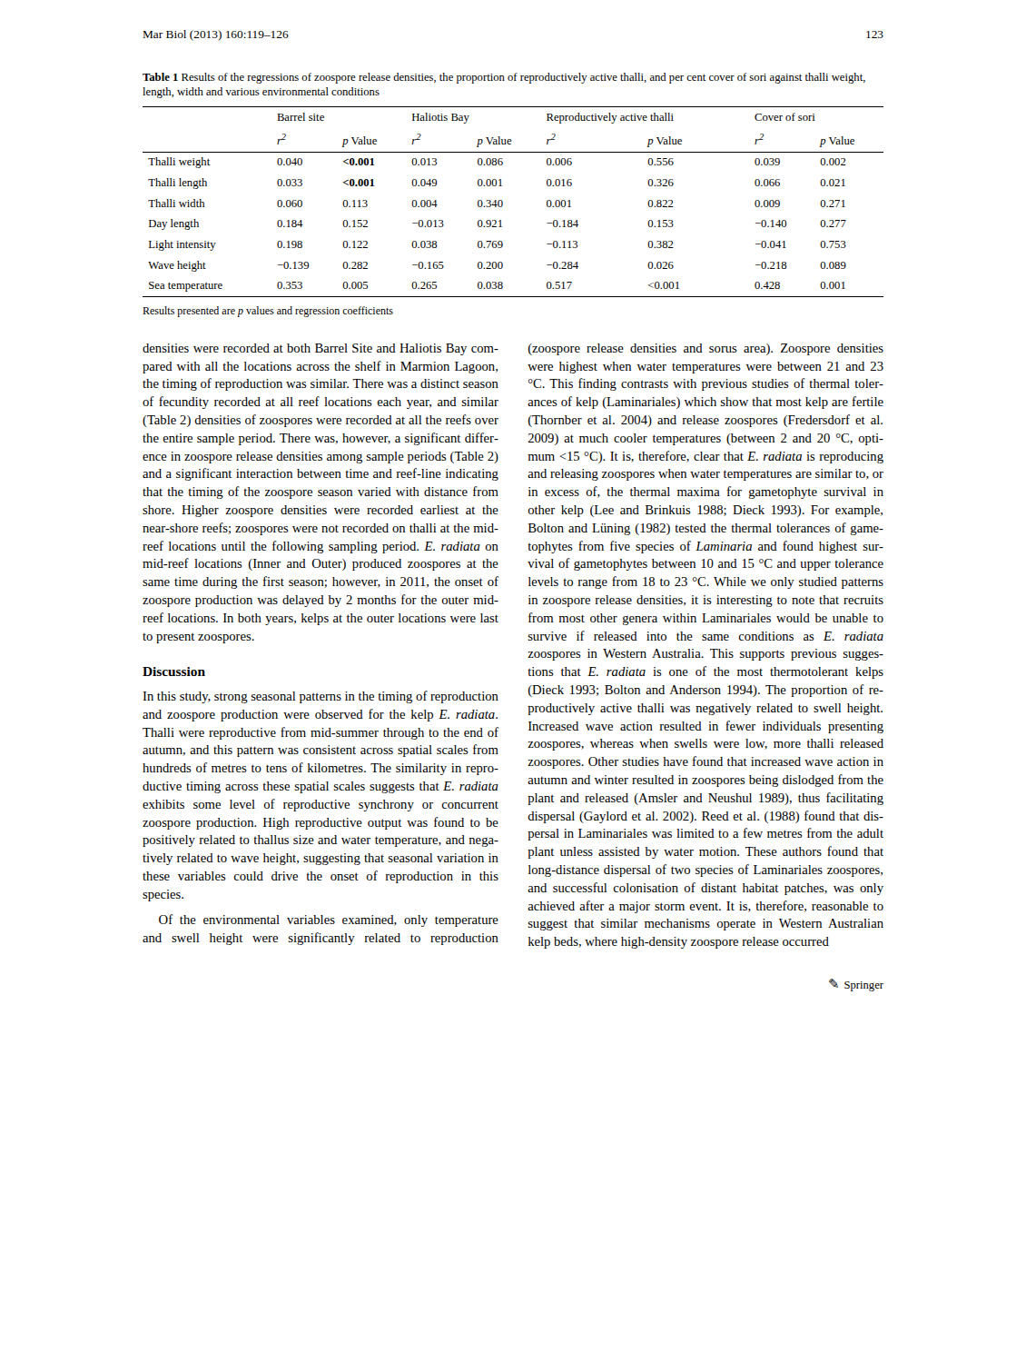Mar Biol (2013) 160:119–126
123
Table 1 Results of the regressions of zoospore release densities, the proportion of reproductively active thalli, and per cent cover of sori against thalli weight, length, width and various environmental conditions
| | Barrel site | Haliotis Bay | Reproductively active thalli | Cover of sori |
| --- | --- | --- | --- | --- |
| | r 2 | p Value | r 2 | p Value | r 2 | p Value | r 2 | p Value |
| Thalli weight | 0.040 | <0.001 | 0.013 | 0.086 | 0.006 | 0.556 | 0.039 | 0.002 |
| Thalli length | 0.033 | <0.001 | 0.049 | 0.001 | 0.016 | 0.326 | 0.066 | 0.021 |
| Thalli width | 0.060 | 0.113 | 0.004 | 0.340 | 0.001 | 0.822 | 0.009 | 0.271 |
| Day length | 0.184 | 0.152 | −0.013 | 0.921 | −0.184 | 0.153 | −0.140 | 0.277 |
| Light intensity | 0.198 | 0.122 | 0.038 | 0.769 | −0.113 | 0.382 | −0.041 | 0.753 |
| Wave height | −0.139 | 0.282 | −0.165 | 0.200 | −0.284 | 0.026 | −0.218 | 0.089 |
| Sea temperature | 0.353 | 0.005 | 0.265 | 0.038 | 0.517 | <0.001 | 0.428 | 0.001 |
Results presented are p values and regression coefficients
densities were recorded at both Barrel Site and Haliotis Bay compared with all the locations across the shelf in Marmion Lagoon, the timing of reproduction was similar. There was a distinct season of fecundity recorded at all reef locations each year, and similar (Table 2) densities of zoospores were recorded at all the reefs over the entire sample period. There was, however, a significant difference in zoospore release densities among sample periods (Table 2) and a significant interaction between time and reef-line indicating that the timing of the zoospore season varied with distance from shore. Higher zoospore densities were recorded earliest at the near-shore reefs; zoospores were not recorded on thalli at the mid-reef locations until the following sampling period. E. radiata on mid-reef locations (Inner and Outer) produced zoospores at the same time during the first season; however, in 2011, the onset of zoospore production was delayed by 2 months for the outer mid-reef locations. In both years, kelps at the outer locations were last to present zoospores.
Discussion
In this study, strong seasonal patterns in the timing of reproduction and zoospore production were observed for the kelp E. radiata. Thalli were reproductive from mid-summer through to the end of autumn, and this pattern was consistent across spatial scales from hundreds of metres to tens of kilometres. The similarity in reproductive timing across these spatial scales suggests that E. radiata exhibits some level of reproductive synchrony or concurrent zoospore production. High reproductive output was found to be positively related to thallus size and water temperature, and negatively related to wave height, suggesting that seasonal variation in these variables could drive the onset of reproduction in this species.
Of the environmental variables examined, only temperature and swell height were significantly related to reproduction (zoospore release densities and sorus area). Zoospore densities were highest when water temperatures were between 21 and 23 °C. This finding contrasts with previous studies of thermal tolerances of kelp (Laminariales) which show that most kelp are fertile (Thornber et al. 2004) and release zoospores (Fredersdorf et al. 2009) at much cooler temperatures (between 2 and 20 °C, optimum <15 °C). It is, therefore, clear that E. radiata is reproducing and releasing zoospores when water temperatures are similar to, or in excess of, the thermal maxima for gametophyte survival in other kelp (Lee and Brinkuis 1988; Dieck 1993). For example, Bolton and Lüning (1982) tested the thermal tolerances of gametophytes from five species of Laminaria and found highest survival of gametophytes between 10 and 15 °C and upper tolerance levels to range from 18 to 23 °C. While we only studied patterns in zoospore release densities, it is interesting to note that recruits from most other genera within Laminariales would be unable to survive if released into the same conditions as E. radiata zoospores in Western Australia. This supports previous suggestions that E. radiata is one of the most thermotolerant kelps (Dieck 1993; Bolton and Anderson 1994). The proportion of reproductively active thalli was negatively related to swell height. Increased wave action resulted in fewer individuals presenting zoospores, whereas when swells were low, more thalli released zoospores. Other studies have found that increased wave action in autumn and winter resulted in zoospores being dislodged from the plant and released (Amsler and Neushul 1989), thus facilitating dispersal (Gaylord et al. 2002). Reed et al. (1988) found that dispersal in Laminariales was limited to a few metres from the adult plant unless assisted by water motion. These authors found that long-distance dispersal of two species of Laminariales zoospores, and successful colonisation of distant habitat patches, was only achieved after a major storm event. It is, therefore, reasonable to suggest that similar mechanisms operate in Western Australian kelp beds, where high-density zoospore release occurred
✎Springer